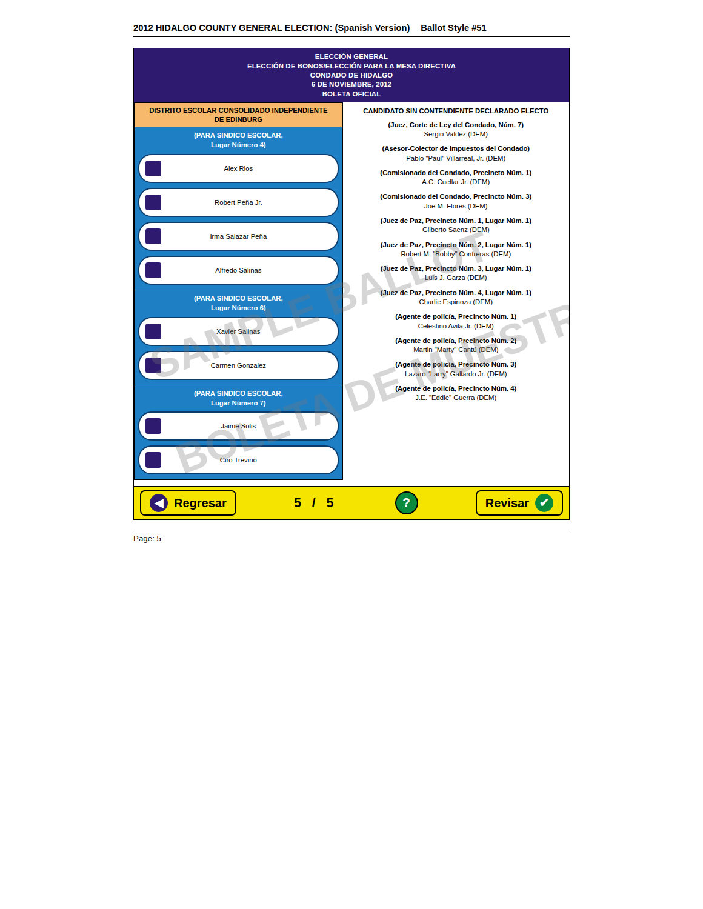2012 HIDALGO COUNTY GENERAL ELECTION: (Spanish Version)Ballot Style #51
ELECCIÓN GENERAL
ELECCIÓN DE BONOS/ELECCIÓN PARA LA MESA DIRECTIVA
CONDADO DE HIDALGO
6 DE NOVIEMBRE, 2012
BOLETA OFICIAL
DISTRITO ESCOLAR CONSOLIDADO INDEPENDIENTE
DE EDINBURG
(PARA SINDICO ESCOLAR,
Lugar Número 4)
Alex Rios
Robert Peña Jr.
Irma Salazar Peña
Alfredo Salinas
(PARA SINDICO ESCOLAR,
Lugar Número 6)
Xavier Salinas
Carmen Gonzalez
(PARA SINDICO ESCOLAR,
Lugar Número 7)
Jaime Solis
Ciro Trevino
CANDIDATO SIN CONTENDIENTE DECLARADO ELECTO
(Juez, Corte de Ley del Condado, Núm. 7)
Sergio Valdez (DEM)
(Asesor-Colector de Impuestos del Condado)
Pablo "Paul" Villarreal, Jr. (DEM)
(Comisionado del Condado, Precincto Núm. 1)
A.C. Cuellar Jr. (DEM)
(Comisionado del Condado, Precincto Núm. 3)
Joe M. Flores (DEM)
(Juez de Paz, Precincto Núm. 1, Lugar Núm. 1)
Gilberto Saenz (DEM)
(Juez de Paz, Precincto Núm. 2, Lugar Núm. 1)
Robert M. "Bobby" Contreras (DEM)
(Juez de Paz, Precincto Núm. 3, Lugar Núm. 1)
Luis J. Garza (DEM)
(Juez de Paz, Precincto Núm. 4, Lugar Núm. 1)
Charlie Espinoza (DEM)
(Agente de policía, Precincto Núm. 1)
Celestino Avila Jr. (DEM)
(Agente de policía, Precincto Núm. 2)
Martin "Marty" Cantú (DEM)
(Agente de policía, Precincto Núm. 3)
Lazaro "Larry" Gallardo Jr. (DEM)
(Agente de policía, Precincto Núm. 4)
J.E. "Eddie" Guerra (DEM)
◀
Regresar
5 / 5
?
Revisar
✔
SAMPLE BALLOT BOLETA DE MUESTRA
Page: 5